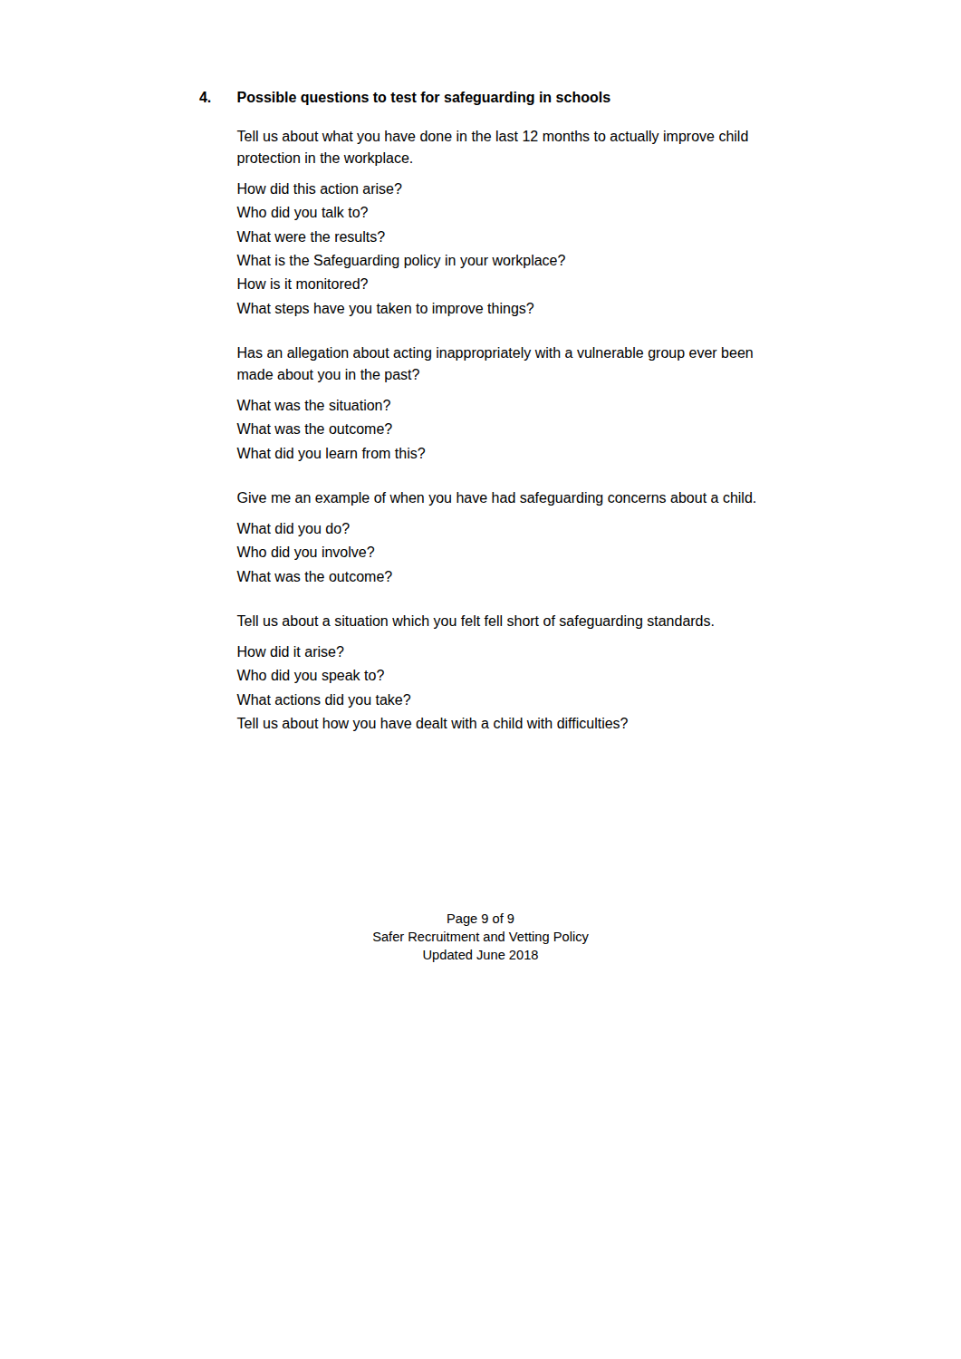4. Possible questions to test for safeguarding in schools
Tell us about what you have done in the last 12 months to actually improve child protection in the workplace.
How did this action arise?
Who did you talk to?
What were the results?
What is the Safeguarding policy in your workplace?
How is it monitored?
What steps have you taken to improve things?
Has an allegation about acting inappropriately with a vulnerable group ever been made about you in the past?
What was the situation?
What was the outcome?
What did you learn from this?
Give me an example of when you have had safeguarding concerns about a child.
What did you do?
Who did you involve?
What was the outcome?
Tell us about a situation which you felt fell short of safeguarding standards.
How did it arise?
Who did you speak to?
What actions did you take?
Tell us about how you have dealt with a child with difficulties?
Page 9 of 9
Safer Recruitment and Vetting Policy
Updated June 2018